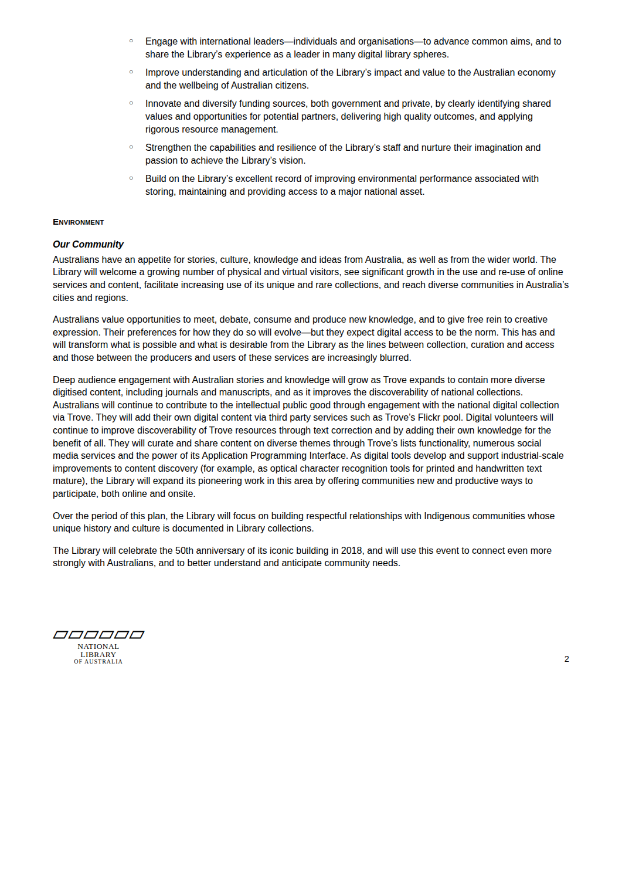Engage with international leaders—individuals and organisations—to advance common aims, and to share the Library’s experience as a leader in many digital library spheres.
Improve understanding and articulation of the Library’s impact and value to the Australian economy and the wellbeing of Australian citizens.
Innovate and diversify funding sources, both government and private, by clearly identifying shared values and opportunities for potential partners, delivering high quality outcomes, and applying rigorous resource management.
Strengthen the capabilities and resilience of the Library’s staff and nurture their imagination and passion to achieve the Library’s vision.
Build on the Library’s excellent record of improving environmental performance associated with storing, maintaining and providing access to a major national asset.
Environment
Our Community
Australians have an appetite for stories, culture, knowledge and ideas from Australia, as well as from the wider world. The Library will welcome a growing number of physical and virtual visitors, see significant growth in the use and re-use of online services and content, facilitate increasing use of its unique and rare collections, and reach diverse communities in Australia’s cities and regions.
Australians value opportunities to meet, debate, consume and produce new knowledge, and to give free rein to creative expression. Their preferences for how they do so will evolve—but they expect digital access to be the norm. This has and will transform what is possible and what is desirable from the Library as the lines between collection, curation and access and those between the producers and users of these services are increasingly blurred.
Deep audience engagement with Australian stories and knowledge will grow as Trove expands to contain more diverse digitised content, including journals and manuscripts, and as it improves the discoverability of national collections. Australians will continue to contribute to the intellectual public good through engagement with the national digital collection via Trove. They will add their own digital content via third party services such as Trove’s Flickr pool. Digital volunteers will continue to improve discoverability of Trove resources through text correction and by adding their own knowledge for the benefit of all. They will curate and share content on diverse themes through Trove’s lists functionality, numerous social media services and the power of its Application Programming Interface. As digital tools develop and support industrial-scale improvements to content discovery (for example, as optical character recognition tools for printed and handwritten text mature), the Library will expand its pioneering work in this area by offering communities new and productive ways to participate, both online and onsite.
Over the period of this plan, the Library will focus on building respectful relationships with Indigenous communities whose unique history and culture is documented in Library collections.
The Library will celebrate the 50th anniversary of its iconic building in 2018, and will use this event to connect even more strongly with Australians, and to better understand and anticipate community needs.
▱▱▱▱▱▱ National Library of Australia
2